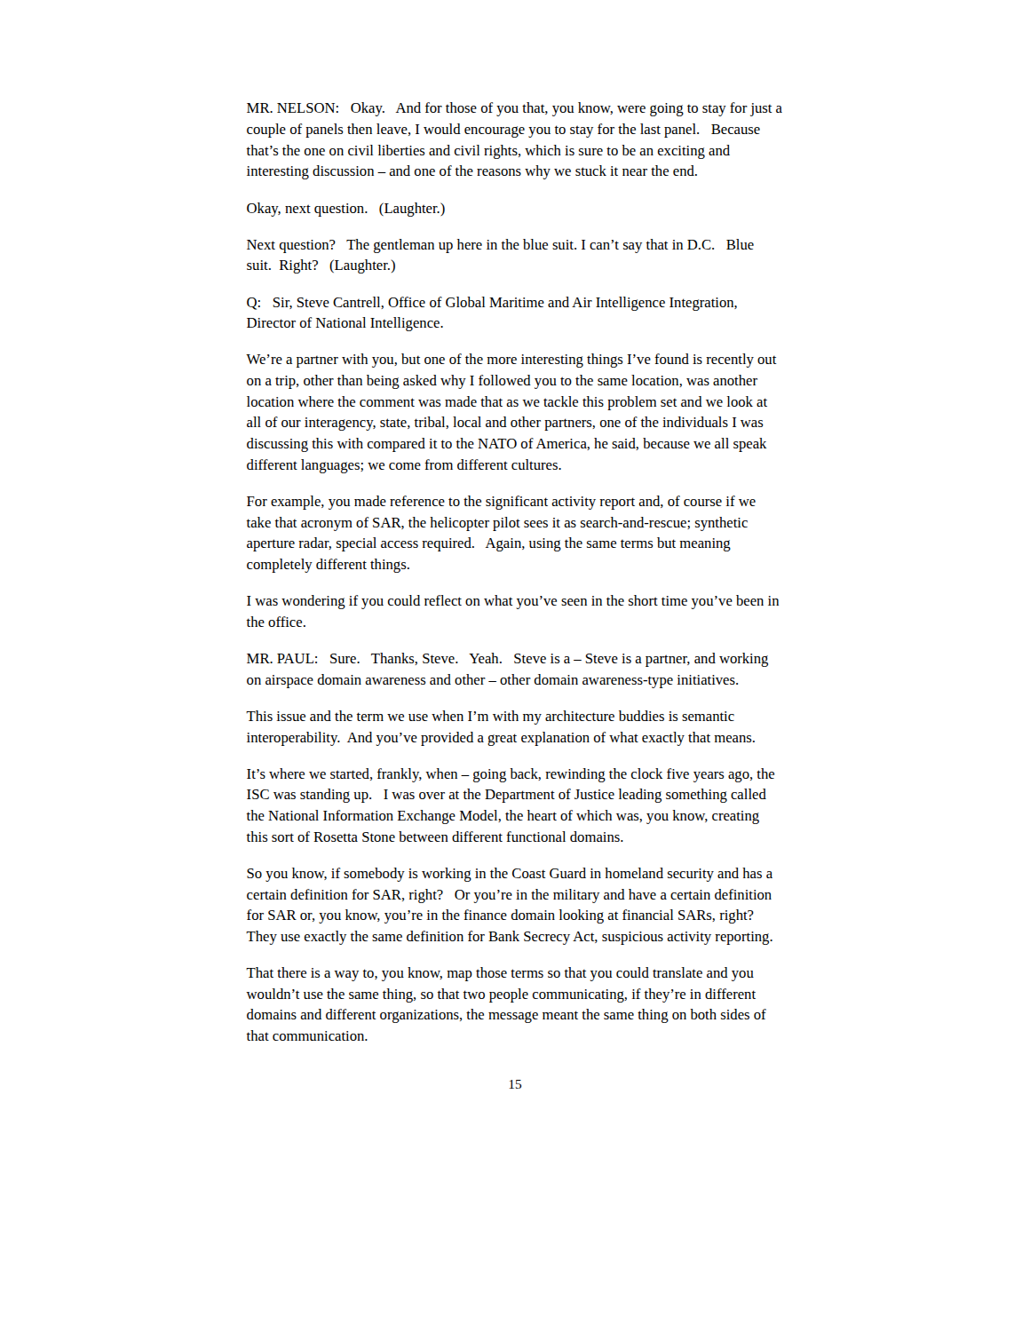MR. NELSON: Okay. And for those of you that, you know, were going to stay for just a couple of panels then leave, I would encourage you to stay for the last panel. Because that’s the one on civil liberties and civil rights, which is sure to be an exciting and interesting discussion – and one of the reasons why we stuck it near the end.
Okay, next question. (Laughter.)
Next question? The gentleman up here in the blue suit. I can’t say that in D.C. Blue suit. Right? (Laughter.)
Q: Sir, Steve Cantrell, Office of Global Maritime and Air Intelligence Integration, Director of National Intelligence.
We’re a partner with you, but one of the more interesting things I’ve found is recently out on a trip, other than being asked why I followed you to the same location, was another location where the comment was made that as we tackle this problem set and we look at all of our interagency, state, tribal, local and other partners, one of the individuals I was discussing this with compared it to the NATO of America, he said, because we all speak different languages; we come from different cultures.
For example, you made reference to the significant activity report and, of course if we take that acronym of SAR, the helicopter pilot sees it as search-and-rescue; synthetic aperture radar, special access required. Again, using the same terms but meaning completely different things.
I was wondering if you could reflect on what you’ve seen in the short time you’ve been in the office.
MR. PAUL: Sure. Thanks, Steve. Yeah. Steve is a – Steve is a partner, and working on airspace domain awareness and other – other domain awareness-type initiatives.
This issue and the term we use when I’m with my architecture buddies is semantic interoperability. And you’ve provided a great explanation of what exactly that means.
It’s where we started, frankly, when – going back, rewinding the clock five years ago, the ISC was standing up. I was over at the Department of Justice leading something called the National Information Exchange Model, the heart of which was, you know, creating this sort of Rosetta Stone between different functional domains.
So you know, if somebody is working in the Coast Guard in homeland security and has a certain definition for SAR, right? Or you’re in the military and have a certain definition for SAR or, you know, you’re in the finance domain looking at financial SARs, right? They use exactly the same definition for Bank Secrecy Act, suspicious activity reporting.
That there is a way to, you know, map those terms so that you could translate and you wouldn’t use the same thing, so that two people communicating, if they’re in different domains and different organizations, the message meant the same thing on both sides of that communication.
15